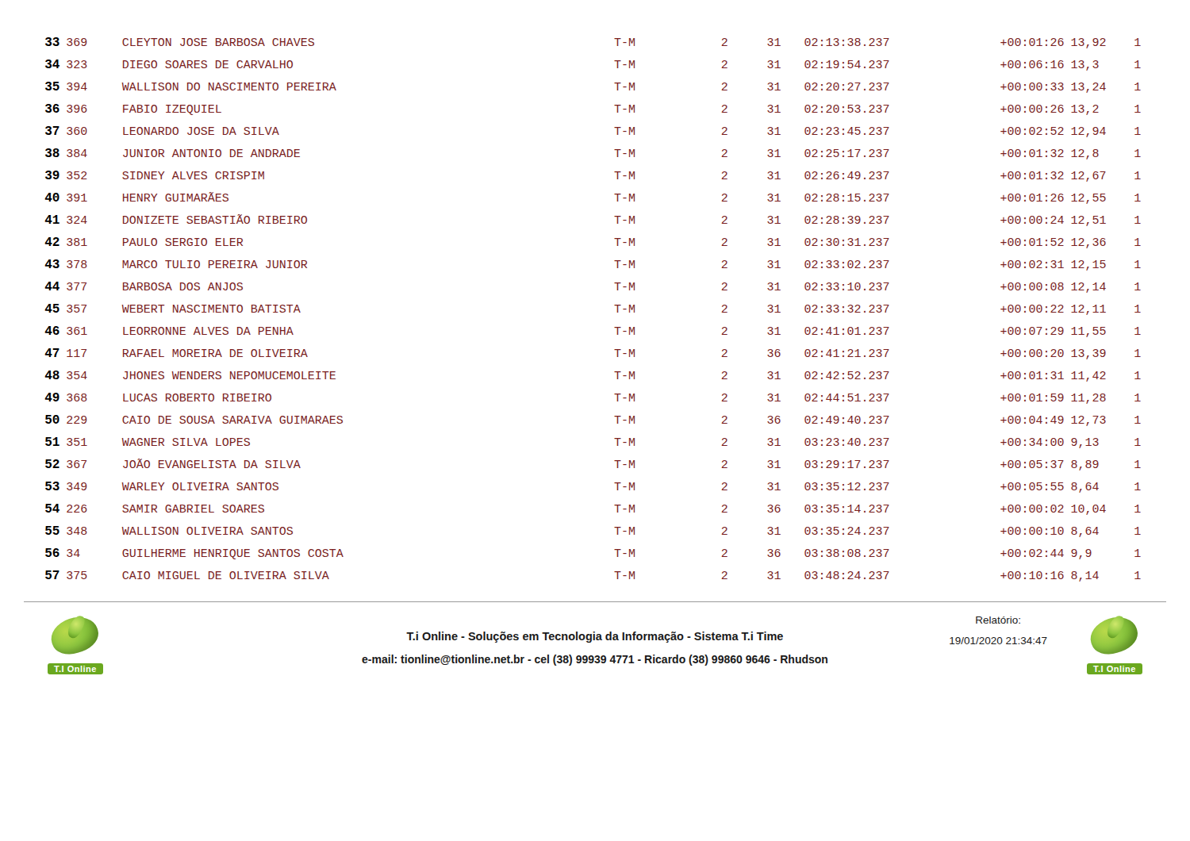| 33 | 369 | CLEYTON JOSE BARBOSA CHAVES | T-M | 2 | 31 | 02:13:38.237 | +00:01:26 | 13,92 | 1 |
| 34 | 323 | DIEGO SOARES DE CARVALHO | T-M | 2 | 31 | 02:19:54.237 | +00:06:16 | 13,3 | 1 |
| 35 | 394 | WALLISON DO NASCIMENTO PEREIRA | T-M | 2 | 31 | 02:20:27.237 | +00:00:33 | 13,24 | 1 |
| 36 | 396 | FABIO IZEQUIEL | T-M | 2 | 31 | 02:20:53.237 | +00:00:26 | 13,2 | 1 |
| 37 | 360 | LEONARDO JOSE DA SILVA | T-M | 2 | 31 | 02:23:45.237 | +00:02:52 | 12,94 | 1 |
| 38 | 384 | JUNIOR ANTONIO DE ANDRADE | T-M | 2 | 31 | 02:25:17.237 | +00:01:32 | 12,8 | 1 |
| 39 | 352 | SIDNEY ALVES CRISPIM | T-M | 2 | 31 | 02:26:49.237 | +00:01:32 | 12,67 | 1 |
| 40 | 391 | HENRY GUIMARÃES | T-M | 2 | 31 | 02:28:15.237 | +00:01:26 | 12,55 | 1 |
| 41 | 324 | DONIZETE SEBASTIÃO RIBEIRO | T-M | 2 | 31 | 02:28:39.237 | +00:00:24 | 12,51 | 1 |
| 42 | 381 | PAULO SERGIO ELER | T-M | 2 | 31 | 02:30:31.237 | +00:01:52 | 12,36 | 1 |
| 43 | 378 | MARCO TULIO PEREIRA JUNIOR | T-M | 2 | 31 | 02:33:02.237 | +00:02:31 | 12,15 | 1 |
| 44 | 377 | BARBOSA DOS ANJOS | T-M | 2 | 31 | 02:33:10.237 | +00:00:08 | 12,14 | 1 |
| 45 | 357 | WEBERT NASCIMENTO BATISTA | T-M | 2 | 31 | 02:33:32.237 | +00:00:22 | 12,11 | 1 |
| 46 | 361 | LEORRONNE ALVES DA PENHA | T-M | 2 | 31 | 02:41:01.237 | +00:07:29 | 11,55 | 1 |
| 47 | 117 | RAFAEL MOREIRA DE OLIVEIRA | T-M | 2 | 36 | 02:41:21.237 | +00:00:20 | 13,39 | 1 |
| 48 | 354 | JHONES WENDERS NEPOMUCEMOLEITE | T-M | 2 | 31 | 02:42:52.237 | +00:01:31 | 11,42 | 1 |
| 49 | 368 | LUCAS ROBERTO RIBEIRO | T-M | 2 | 31 | 02:44:51.237 | +00:01:59 | 11,28 | 1 |
| 50 | 229 | CAIO DE SOUSA SARAIVA GUIMARAES | T-M | 2 | 36 | 02:49:40.237 | +00:04:49 | 12,73 | 1 |
| 51 | 351 | WAGNER SILVA LOPES | T-M | 2 | 31 | 03:23:40.237 | +00:34:00 | 9,13 | 1 |
| 52 | 367 | JOÃO EVANGELISTA DA SILVA | T-M | 2 | 31 | 03:29:17.237 | +00:05:37 | 8,89 | 1 |
| 53 | 349 | WARLEY OLIVEIRA SANTOS | T-M | 2 | 31 | 03:35:12.237 | +00:05:55 | 8,64 | 1 |
| 54 | 226 | SAMIR GABRIEL SOARES | T-M | 2 | 36 | 03:35:14.237 | +00:00:02 | 10,04 | 1 |
| 55 | 348 | WALLISON OLIVEIRA SANTOS | T-M | 2 | 31 | 03:35:24.237 | +00:00:10 | 8,64 | 1 |
| 56 | 34 | GUILHERME HENRIQUE SANTOS COSTA | T-M | 2 | 36 | 03:38:08.237 | +00:02:44 | 9,9 | 1 |
| 57 | 375 | CAIO MIGUEL DE OLIVEIRA SILVA | T-M | 2 | 31 | 03:48:24.237 | +00:10:16 | 8,14 | 1 |
T.I Online
Relatório:
19/01/2020 21:34:47
T.i Online - Soluções em Tecnologia da Informação - Sistema T.i Time
e-mail: tionline@tionline.net.br - cel (38) 99939 4771 - Ricardo (38) 99860 9646 - Rhudson
T.I Online